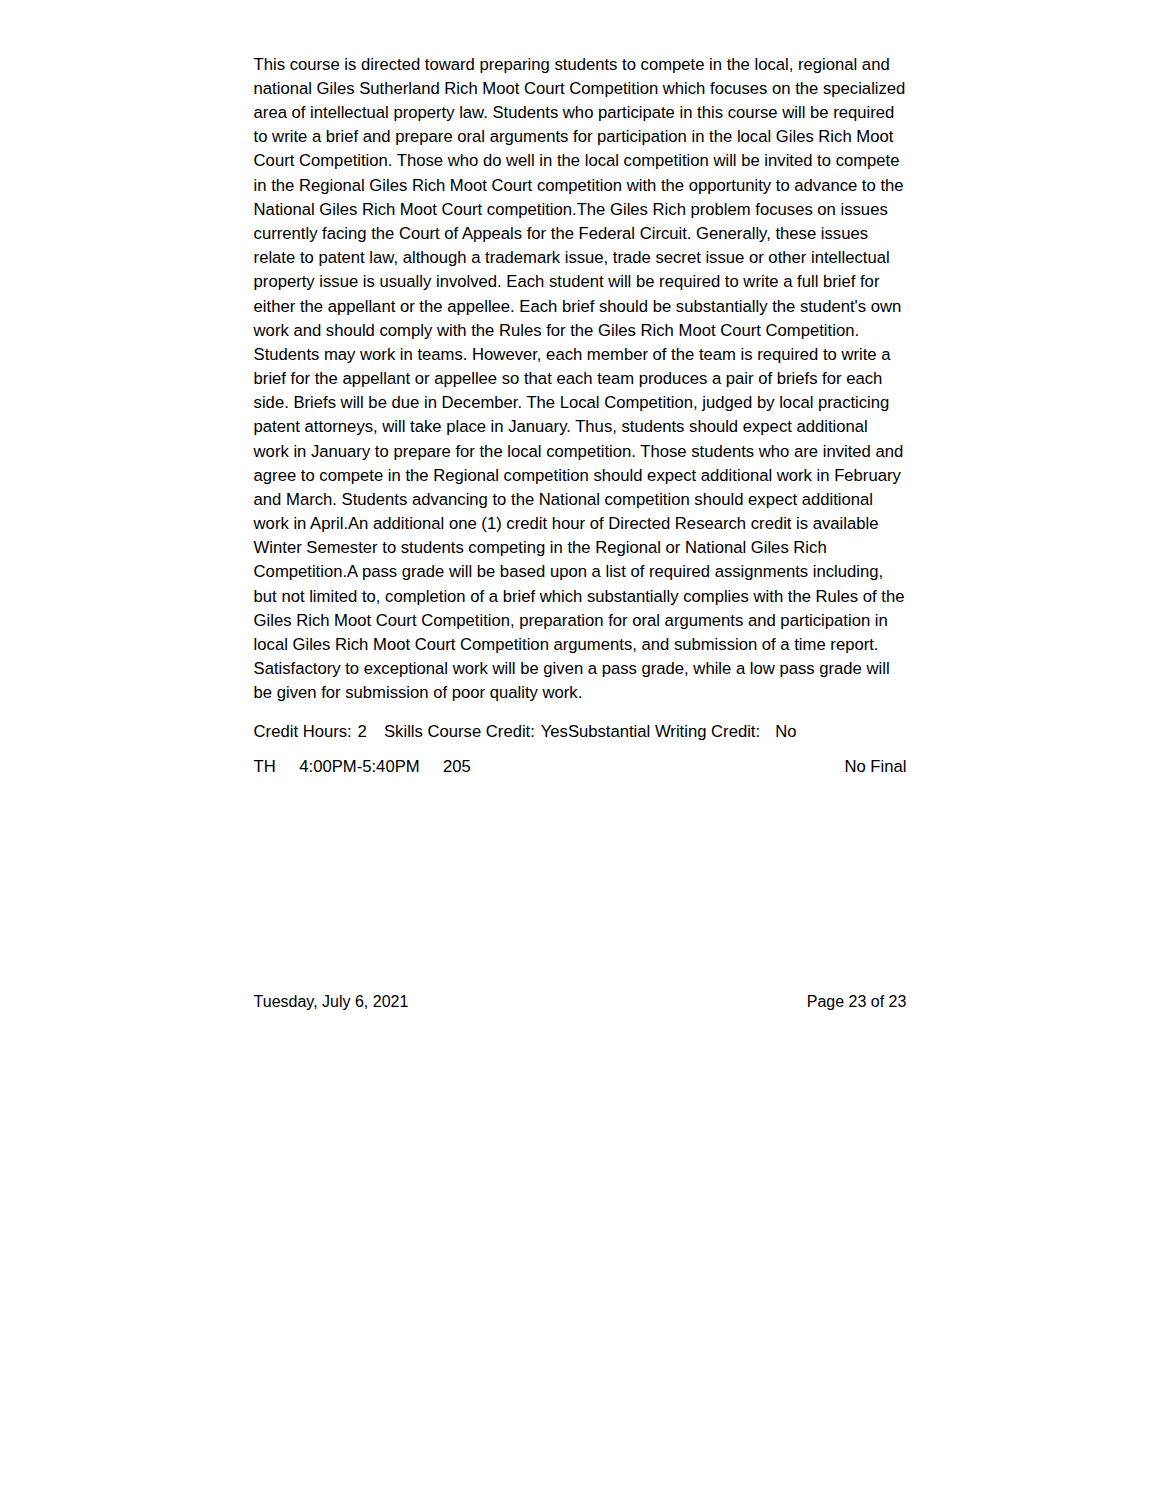This course is directed toward preparing students to compete in the local, regional and national Giles Sutherland Rich Moot Court Competition which focuses on the specialized area of intellectual property law. Students who participate in this course will be required to write a brief and prepare oral arguments for participation in the local Giles Rich Moot Court Competition. Those who do well in the local competition will be invited to compete in the Regional Giles Rich Moot Court competition with the opportunity to advance to the National Giles Rich Moot Court competition.The Giles Rich problem focuses on issues currently facing the Court of Appeals for the Federal Circuit. Generally, these issues relate to patent law, although a trademark issue, trade secret issue or other intellectual property issue is usually involved. Each student will be required to write a full brief for either the appellant or the appellee. Each brief should be substantially the student's own work and should comply with the Rules for the Giles Rich Moot Court Competition. Students may work in teams. However, each member of the team is required to write a brief for the appellant or appellee so that each team produces a pair of briefs for each side. Briefs will be due in December. The Local Competition, judged by local practicing patent attorneys, will take place in January. Thus, students should expect additional work in January to prepare for the local competition. Those students who are invited and agree to compete in the Regional competition should expect additional work in February and March. Students advancing to the National competition should expect additional work in April.An additional one (1) credit hour of Directed Research credit is available Winter Semester to students competing in the Regional or National Giles Rich Competition.A pass grade will be based upon a list of required assignments including, but not limited to, completion of a brief which substantially complies with the Rules of the Giles Rich Moot Court Competition, preparation for oral arguments and participation in local Giles Rich Moot Court Competition arguments, and submission of a time report. Satisfactory to exceptional work will be given a pass grade, while a low pass grade will be given for submission of poor quality work.
| Credit Hours: 2 | Skills Course Credit: Yes | Substantial Writing Credit: No |
| TH | 4:00PM-5:40PM | 205 | No Final |
| Tuesday, July 6, 2021 | Page 23 of 23 |